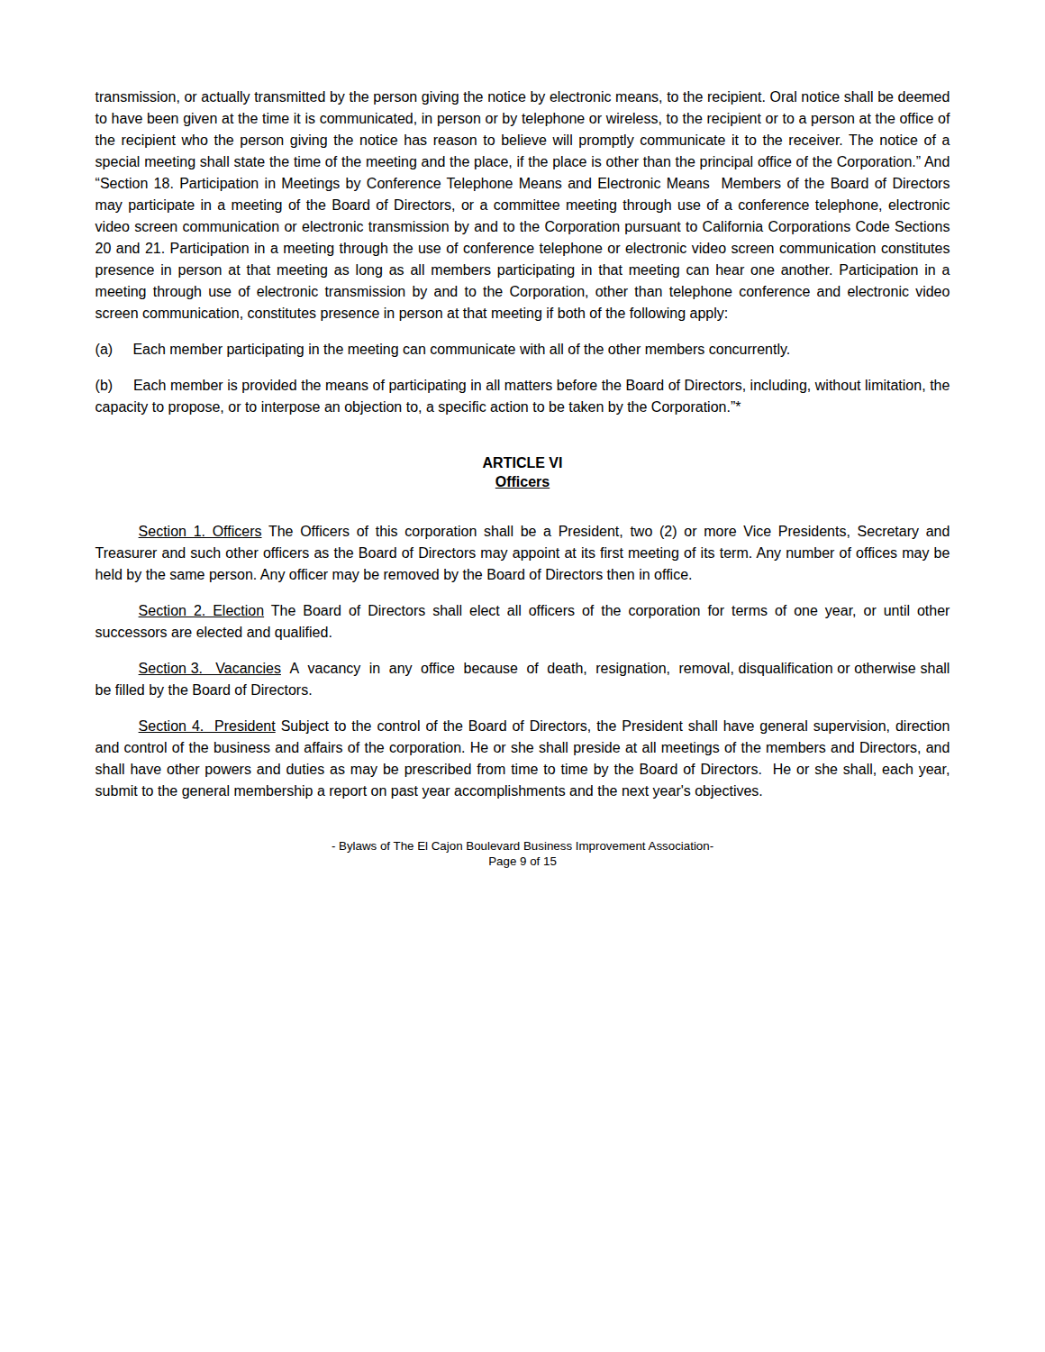transmission, or actually transmitted by the person giving the notice by electronic means, to the recipient. Oral notice shall be deemed to have been given at the time it is communicated, in person or by telephone or wireless, to the recipient or to a person at the office of the recipient who the person giving the notice has reason to believe will promptly communicate it to the receiver. The notice of a special meeting shall state the time of the meeting and the place, if the place is other than the principal office of the Corporation.” And “Section 18. Participation in Meetings by Conference Telephone Means and Electronic Means Members of the Board of Directors may participate in a meeting of the Board of Directors, or a committee meeting through use of a conference telephone, electronic video screen communication or electronic transmission by and to the Corporation pursuant to California Corporations Code Sections 20 and 21. Participation in a meeting through the use of conference telephone or electronic video screen communication constitutes presence in person at that meeting as long as all members participating in that meeting can hear one another. Participation in a meeting through use of electronic transmission by and to the Corporation, other than telephone conference and electronic video screen communication, constitutes presence in person at that meeting if both of the following apply:
(a) Each member participating in the meeting can communicate with all of the other members concurrently.
(b) Each member is provided the means of participating in all matters before the Board of Directors, including, without limitation, the capacity to propose, or to interpose an objection to, a specific action to be taken by the Corporation.”*
ARTICLE VIOfficers
Section 1. Officers The Officers of this corporation shall be a President, two (2) or more Vice Presidents, Secretary and Treasurer and such other officers as the Board of Directors may appoint at its first meeting of its term. Any number of offices may be held by the same person. Any officer may be removed by the Board of Directors then in office.
Section 2. Election The Board of Directors shall elect all officers of the corporation for terms of one year, or until other successors are elected and qualified.
Section 3. Vacancies A vacancy in any office because of death, resignation, removal, disqualification or otherwise shall be filled by the Board of Directors.
Section 4. President Subject to the control of the Board of Directors, the President shall have general supervision, direction and control of the business and affairs of the corporation. He or she shall preside at all meetings of the members and Directors, and shall have other powers and duties as may be prescribed from time to time by the Board of Directors. He or she shall, each year, submit to the general membership a report on past year accomplishments and the next year's objectives.
- Bylaws of The El Cajon Boulevard Business Improvement Association-
Page 9 of 15